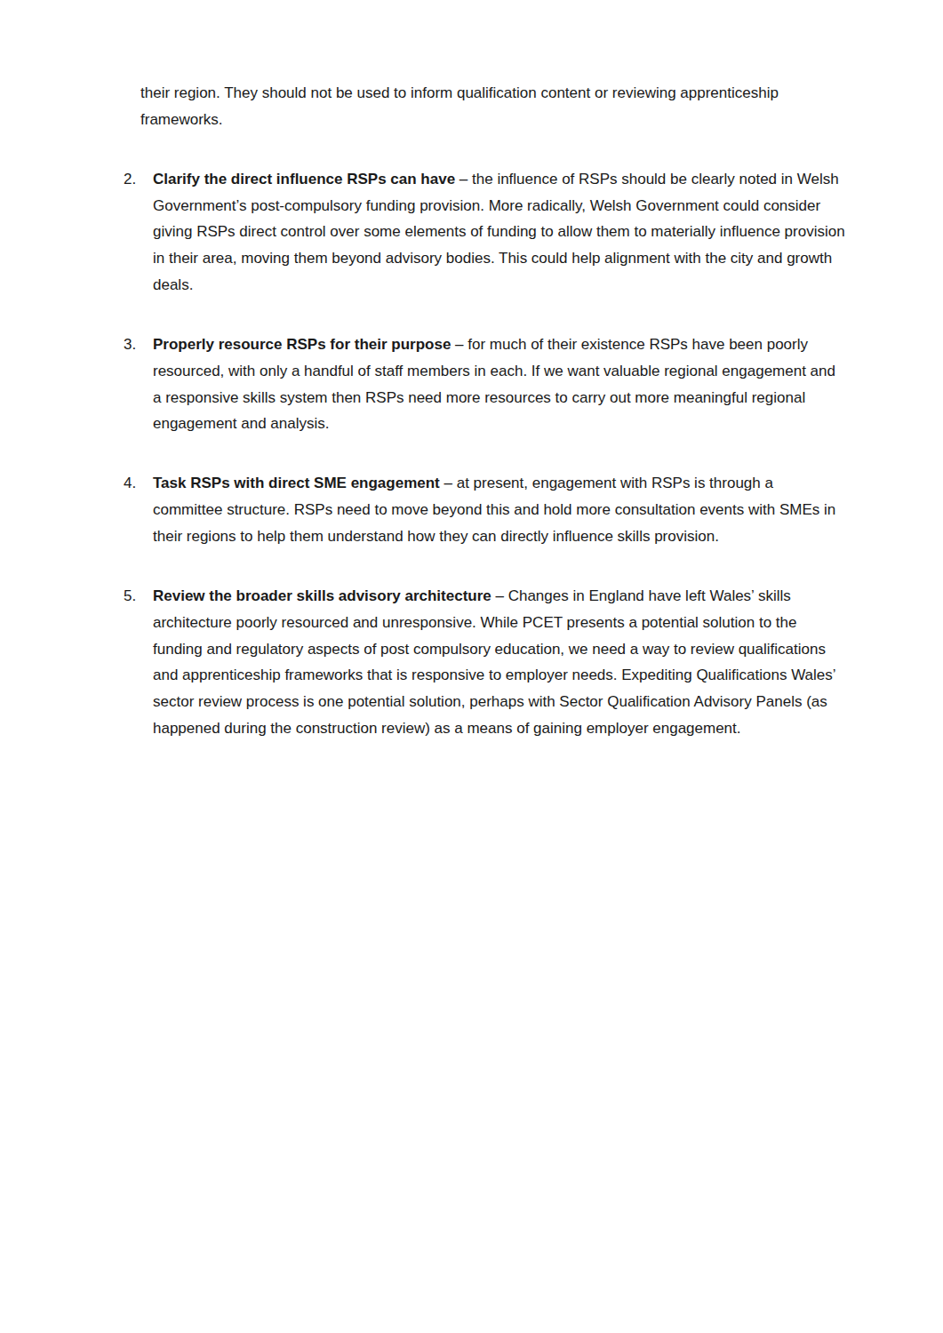their region. They should not be used to inform qualification content or reviewing apprenticeship frameworks.
Clarify the direct influence RSPs can have – the influence of RSPs should be clearly noted in Welsh Government’s post-compulsory funding provision. More radically, Welsh Government could consider giving RSPs direct control over some elements of funding to allow them to materially influence provision in their area, moving them beyond advisory bodies. This could help alignment with the city and growth deals.
Properly resource RSPs for their purpose – for much of their existence RSPs have been poorly resourced, with only a handful of staff members in each. If we want valuable regional engagement and a responsive skills system then RSPs need more resources to carry out more meaningful regional engagement and analysis.
Task RSPs with direct SME engagement – at present, engagement with RSPs is through a committee structure. RSPs need to move beyond this and hold more consultation events with SMEs in their regions to help them understand how they can directly influence skills provision.
Review the broader skills advisory architecture – Changes in England have left Wales’ skills architecture poorly resourced and unresponsive. While PCET presents a potential solution to the funding and regulatory aspects of post compulsory education, we need a way to review qualifications and apprenticeship frameworks that is responsive to employer needs. Expediting Qualifications Wales’ sector review process is one potential solution, perhaps with Sector Qualification Advisory Panels (as happened during the construction review) as a means of gaining employer engagement.